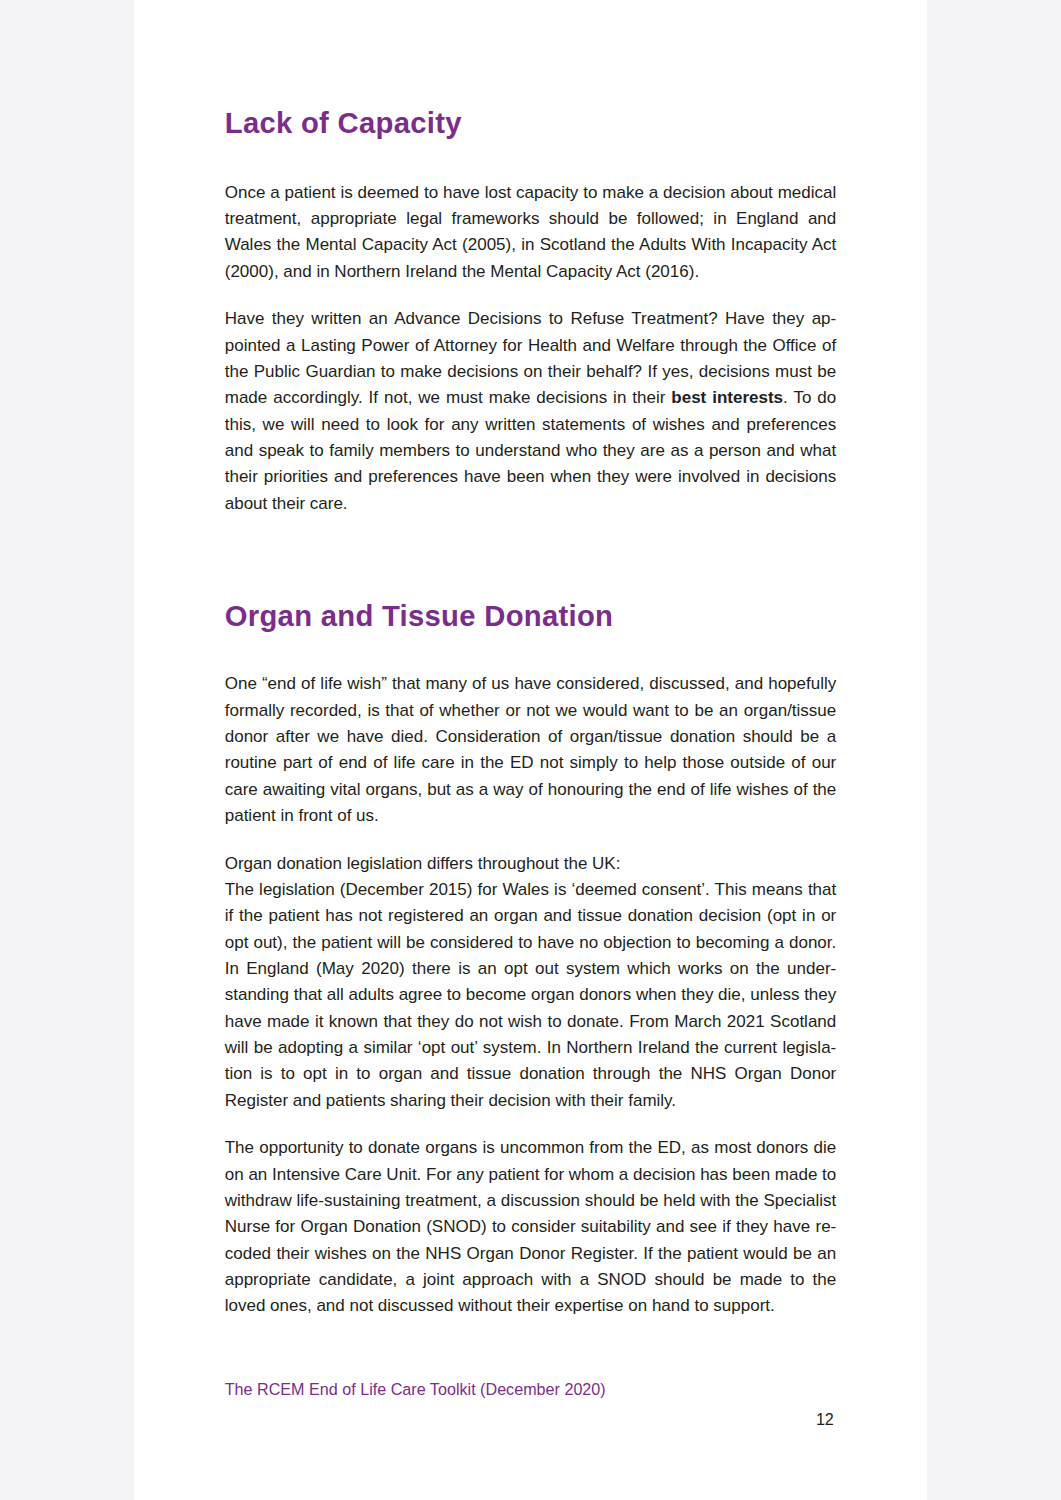Lack of Capacity
Once a patient is deemed to have lost capacity to make a decision about medical treatment, appropriate legal frameworks should be followed; in England and Wales the Mental Capacity Act (2005), in Scotland the Adults With Incapacity Act (2000), and in Northern Ireland the Mental Capacity Act (2016).
Have they written an Advance Decisions to Refuse Treatment? Have they appointed a Lasting Power of Attorney for Health and Welfare through the Office of the Public Guardian to make decisions on their behalf? If yes, decisions must be made accordingly. If not, we must make decisions in their best interests. To do this, we will need to look for any written statements of wishes and preferences and speak to family members to understand who they are as a person and what their priorities and preferences have been when they were involved in decisions about their care.
Organ and Tissue Donation
One “end of life wish” that many of us have considered, discussed, and hopefully formally recorded, is that of whether or not we would want to be an organ/tissue donor after we have died. Consideration of organ/tissue donation should be a routine part of end of life care in the ED not simply to help those outside of our care awaiting vital organs, but as a way of honouring the end of life wishes of the patient in front of us.
Organ donation legislation differs throughout the UK:
The legislation (December 2015) for Wales is ‘deemed consent’. This means that if the patient has not registered an organ and tissue donation decision (opt in or opt out), the patient will be considered to have no objection to becoming a donor. In England (May 2020) there is an opt out system which works on the understanding that all adults agree to become organ donors when they die, unless they have made it known that they do not wish to donate. From March 2021 Scotland will be adopting a similar ‘opt out’ system. In Northern Ireland the current legislation is to opt in to organ and tissue donation through the NHS Organ Donor Register and patients sharing their decision with their family.
The opportunity to donate organs is uncommon from the ED, as most donors die on an Intensive Care Unit. For any patient for whom a decision has been made to withdraw life-sustaining treatment, a discussion should be held with the Specialist Nurse for Organ Donation (SNOD) to consider suitability and see if they have recoded their wishes on the NHS Organ Donor Register. If the patient would be an appropriate candidate, a joint approach with a SNOD should be made to the loved ones, and not discussed without their expertise on hand to support.
The RCEM End of Life Care Toolkit (December 2020)
12